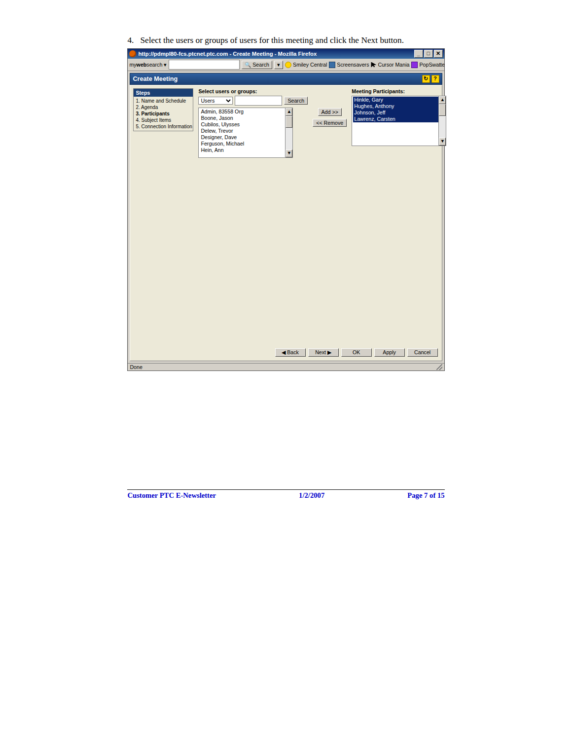4. Select the users or groups of users for this meeting and click the Next button.
http://pdmpl80-fcs.ptcnet.ptc.com - Create Meeting - Mozilla Firefox _□✕
mywebsearch ▾ 🔍 Search ▾ Smiley Central Screensavers Cursor Mania PopSwatter e Fun Cards
Create Meeting ↻?
Steps
1. Name and Schedule
2. Agenda
3. Participants
4. Subject Items
5. Connection Information
Select users or groups:
Users Search
Admin, 83558 Org
Boone, Jason
Cubilos, Ulysses
Delew, Trevor
Designer, Dave
Ferguson, Michael
Hein, Ann
▲
▼
Add >> << Remove
Meeting Participants:
Hinkle, Gary
Hughes, Anthony
Johnson, Jeff
Lawrenz, Carsten
▲
▼
◀ Back Next ▶ OK Apply Cancel
Done
Customer PTC E-Newsletter 1/2/2007 Page 7 of 15